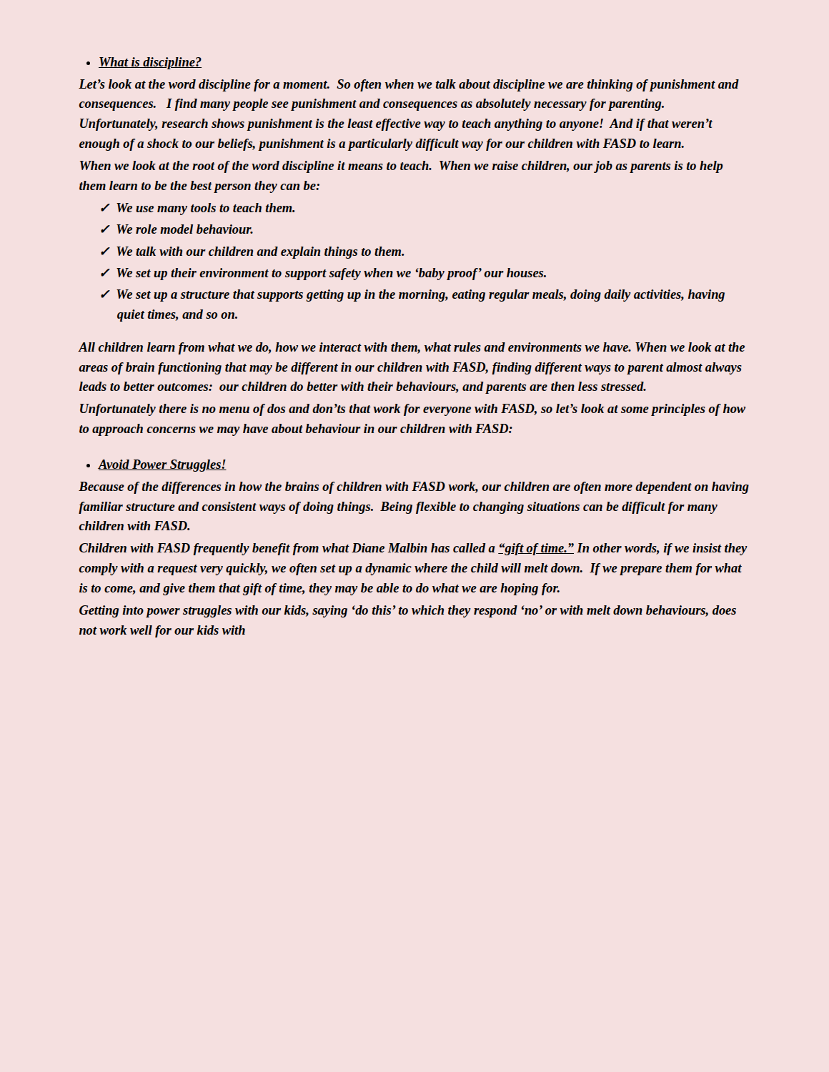What is discipline?
Let’s look at the word discipline for a moment. So often when we talk about discipline we are thinking of punishment and consequences. I find many people see punishment and consequences as absolutely necessary for parenting. Unfortunately, research shows punishment is the least effective way to teach anything to anyone! And if that weren’t enough of a shock to our beliefs, punishment is a particularly difficult way for our children with FASD to learn.
When we look at the root of the word discipline it means to teach. When we raise children, our job as parents is to help them learn to be the best person they can be:
We use many tools to teach them.
We role model behaviour.
We talk with our children and explain things to them.
We set up their environment to support safety when we ‘baby proof’ our houses.
We set up a structure that supports getting up in the morning, eating regular meals, doing daily activities, having quiet times, and so on.
All children learn from what we do, how we interact with them, what rules and environments we have. When we look at the areas of brain functioning that may be different in our children with FASD, finding different ways to parent almost always leads to better outcomes: our children do better with their behaviours, and parents are then less stressed.
Unfortunately there is no menu of dos and don’ts that work for everyone with FASD, so let’s look at some principles of how to approach concerns we may have about behaviour in our children with FASD:
Avoid Power Struggles!
Because of the differences in how the brains of children with FASD work, our children are often more dependent on having familiar structure and consistent ways of doing things. Being flexible to changing situations can be difficult for many children with FASD.
Children with FASD frequently benefit from what Diane Malbin has called a “gift of time.” In other words, if we insist they comply with a request very quickly, we often set up a dynamic where the child will melt down. If we prepare them for what is to come, and give them that gift of time, they may be able to do what we are hoping for.
Getting into power struggles with our kids, saying ‘do this’ to which they respond ‘no’ or with melt down behaviours, does not work well for our kids with